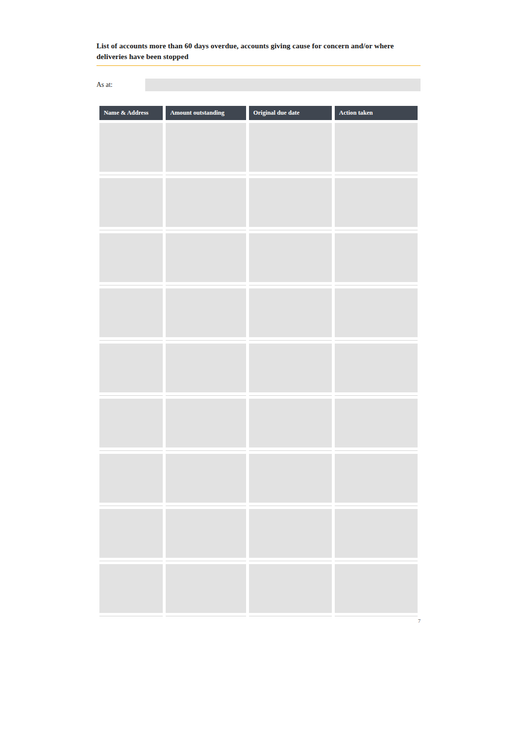List of accounts more than 60 days overdue, accounts giving cause for concern and/or where deliveries have been stopped
As at:
| Name & Address | Amount outstanding | Original due date | Action taken |
| --- | --- | --- | --- |
7